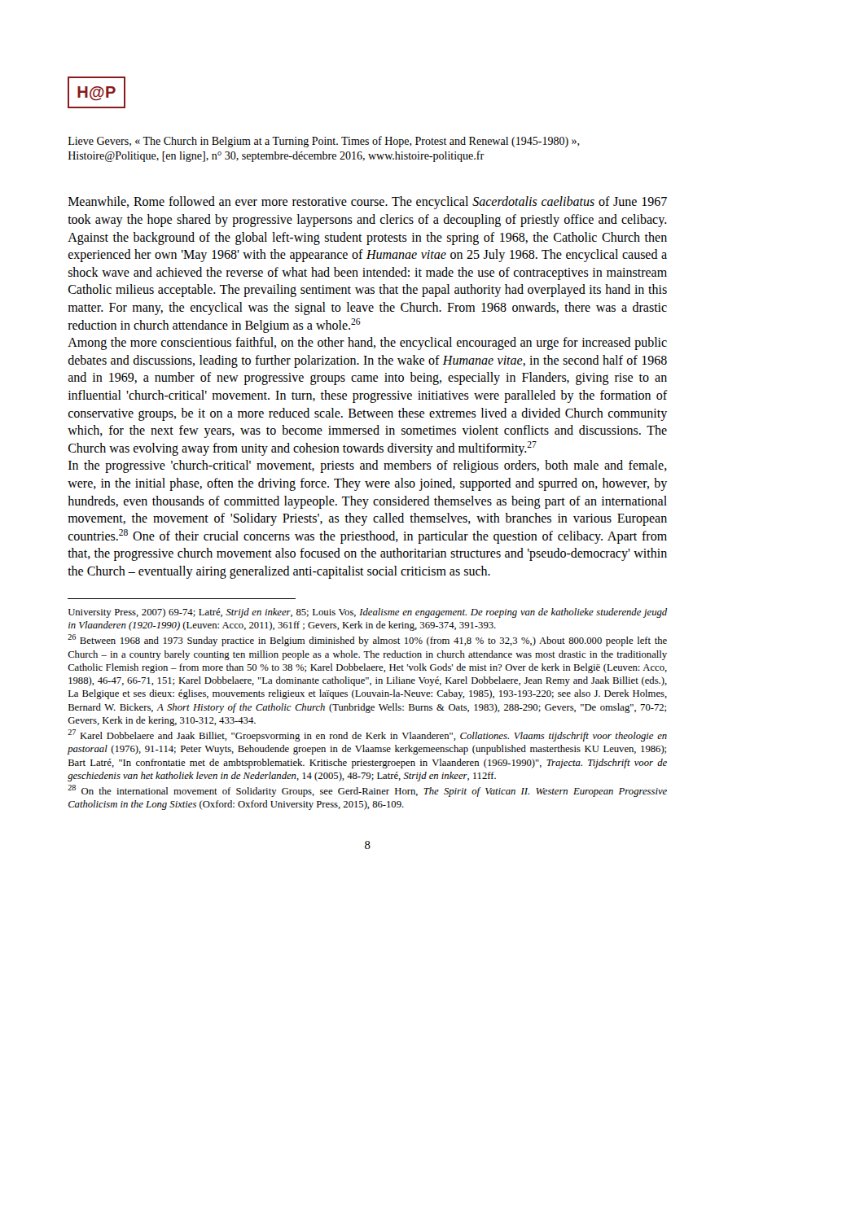H@P
Lieve Gevers, « The Church in Belgium at a Turning Point. Times of Hope, Protest and Renewal (1945-1980) »,
Histoire@Politique, [en ligne], n° 30, septembre-décembre 2016, www.histoire-politique.fr
Meanwhile, Rome followed an ever more restorative course. The encyclical Sacerdotalis caelibatus of June 1967 took away the hope shared by progressive laypersons and clerics of a decoupling of priestly office and celibacy. Against the background of the global left-wing student protests in the spring of 1968, the Catholic Church then experienced her own 'May 1968' with the appearance of Humanae vitae on 25 July 1968. The encyclical caused a shock wave and achieved the reverse of what had been intended: it made the use of contraceptives in mainstream Catholic milieus acceptable. The prevailing sentiment was that the papal authority had overplayed its hand in this matter. For many, the encyclical was the signal to leave the Church. From 1968 onwards, there was a drastic reduction in church attendance in Belgium as a whole.26
Among the more conscientious faithful, on the other hand, the encyclical encouraged an urge for increased public debates and discussions, leading to further polarization. In the wake of Humanae vitae, in the second half of 1968 and in 1969, a number of new progressive groups came into being, especially in Flanders, giving rise to an influential 'church-critical' movement. In turn, these progressive initiatives were paralleled by the formation of conservative groups, be it on a more reduced scale. Between these extremes lived a divided Church community which, for the next few years, was to become immersed in sometimes violent conflicts and discussions. The Church was evolving away from unity and cohesion towards diversity and multiformity.27
In the progressive 'church-critical' movement, priests and members of religious orders, both male and female, were, in the initial phase, often the driving force. They were also joined, supported and spurred on, however, by hundreds, even thousands of committed laypeople. They considered themselves as being part of an international movement, the movement of 'Solidary Priests', as they called themselves, with branches in various European countries.28 One of their crucial concerns was the priesthood, in particular the question of celibacy. Apart from that, the progressive church movement also focused on the authoritarian structures and 'pseudo-democracy' within the Church – eventually airing generalized anti-capitalist social criticism as such.
University Press, 2007) 69-74; Latré, Strijd en inkeer, 85; Louis Vos, Idealisme en engagement. De roeping van de katholieke studerende jeugd in Vlaanderen (1920-1990) (Leuven: Acco, 2011), 361ff ; Gevers, Kerk in de kering, 369-374, 391-393.
26 Between 1968 and 1973 Sunday practice in Belgium diminished by almost 10% (from 41,8 % to 32,3 %,) About 800.000 people left the Church – in a country barely counting ten million people as a whole. The reduction in church attendance was most drastic in the traditionally Catholic Flemish region – from more than 50 % to 38 %; Karel Dobbelaere, Het 'volk Gods' de mist in? Over de kerk in België (Leuven: Acco, 1988), 46-47, 66-71, 151; Karel Dobbelaere, "La dominante catholique", in Liliane Voyé, Karel Dobbelaere, Jean Remy and Jaak Billiet (eds.), La Belgique et ses dieux: églises, mouvements religieux et laïques (Louvain-la-Neuve: Cabay, 1985), 193-193-220; see also J. Derek Holmes, Bernard W. Bickers, A Short History of the Catholic Church (Tunbridge Wells: Burns & Oats, 1983), 288-290; Gevers, "De omslag", 70-72; Gevers, Kerk in de kering, 310-312, 433-434.
27 Karel Dobbelaere and Jaak Billiet, "Groepsvorming in en rond de Kerk in Vlaanderen", Collationes. Vlaams tijdschrift voor theologie en pastoraal (1976), 91-114; Peter Wuyts, Behoudende groepen in de Vlaamse kerkgemeenschap (unpublished masterthesis KU Leuven, 1986); Bart Latré, "In confrontatie met de ambtsproblematiek. Kritische priestergroepen in Vlaanderen (1969-1990)", Trajecta. Tijdschrift voor de geschiedenis van het katholiek leven in de Nederlanden, 14 (2005), 48-79; Latré, Strijd en inkeer, 112ff.
28 On the international movement of Solidarity Groups, see Gerd-Rainer Horn, The Spirit of Vatican II. Western European Progressive Catholicism in the Long Sixties (Oxford: Oxford University Press, 2015), 86-109.
8